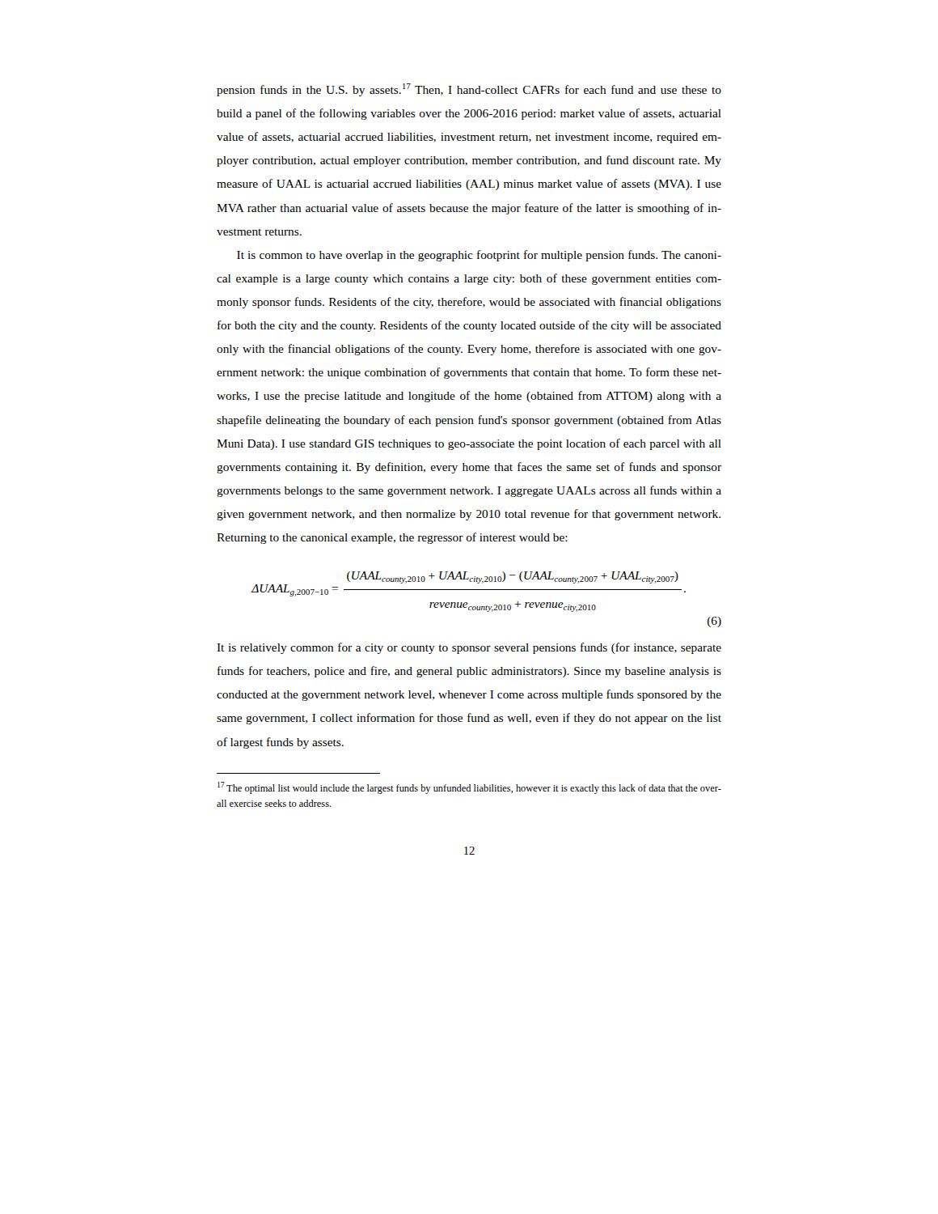pension funds in the U.S. by assets.17 Then, I hand-collect CAFRs for each fund and use these to build a panel of the following variables over the 2006-2016 period: market value of assets, actuarial value of assets, actuarial accrued liabilities, investment return, net investment income, required employer contribution, actual employer contribution, member contribution, and fund discount rate. My measure of UAAL is actuarial accrued liabilities (AAL) minus market value of assets (MVA). I use MVA rather than actuarial value of assets because the major feature of the latter is smoothing of investment returns.
It is common to have overlap in the geographic footprint for multiple pension funds. The canonical example is a large county which contains a large city: both of these government entities commonly sponsor funds. Residents of the city, therefore, would be associated with financial obligations for both the city and the county. Residents of the county located outside of the city will be associated only with the financial obligations of the county. Every home, therefore is associated with one government network: the unique combination of governments that contain that home. To form these networks, I use the precise latitude and longitude of the home (obtained from ATTOM) along with a shapefile delineating the boundary of each pension fund's sponsor government (obtained from Atlas Muni Data). I use standard GIS techniques to geo-associate the point location of each parcel with all governments containing it. By definition, every home that faces the same set of funds and sponsor governments belongs to the same government network. I aggregate UAALs across all funds within a given government network, and then normalize by 2010 total revenue for that government network. Returning to the canonical example, the regressor of interest would be:
ΔUAAL g, 2007−10 = (UAAL county, 2010 + UAAL city, 2010) − (UAAL county, 2007 + UAAL city, 2007) revenue county, 2010 + revenue city, 2010 . (6)
It is relatively common for a city or county to sponsor several pensions funds (for instance, separate funds for teachers, police and fire, and general public administrators). Since my baseline analysis is conducted at the government network level, whenever I come across multiple funds sponsored by the same government, I collect information for those fund as well, even if they do not appear on the list of largest funds by assets.
17 The optimal list would include the largest funds by unfunded liabilities, however it is exactly this lack of data that the overall exercise seeks to address.
12